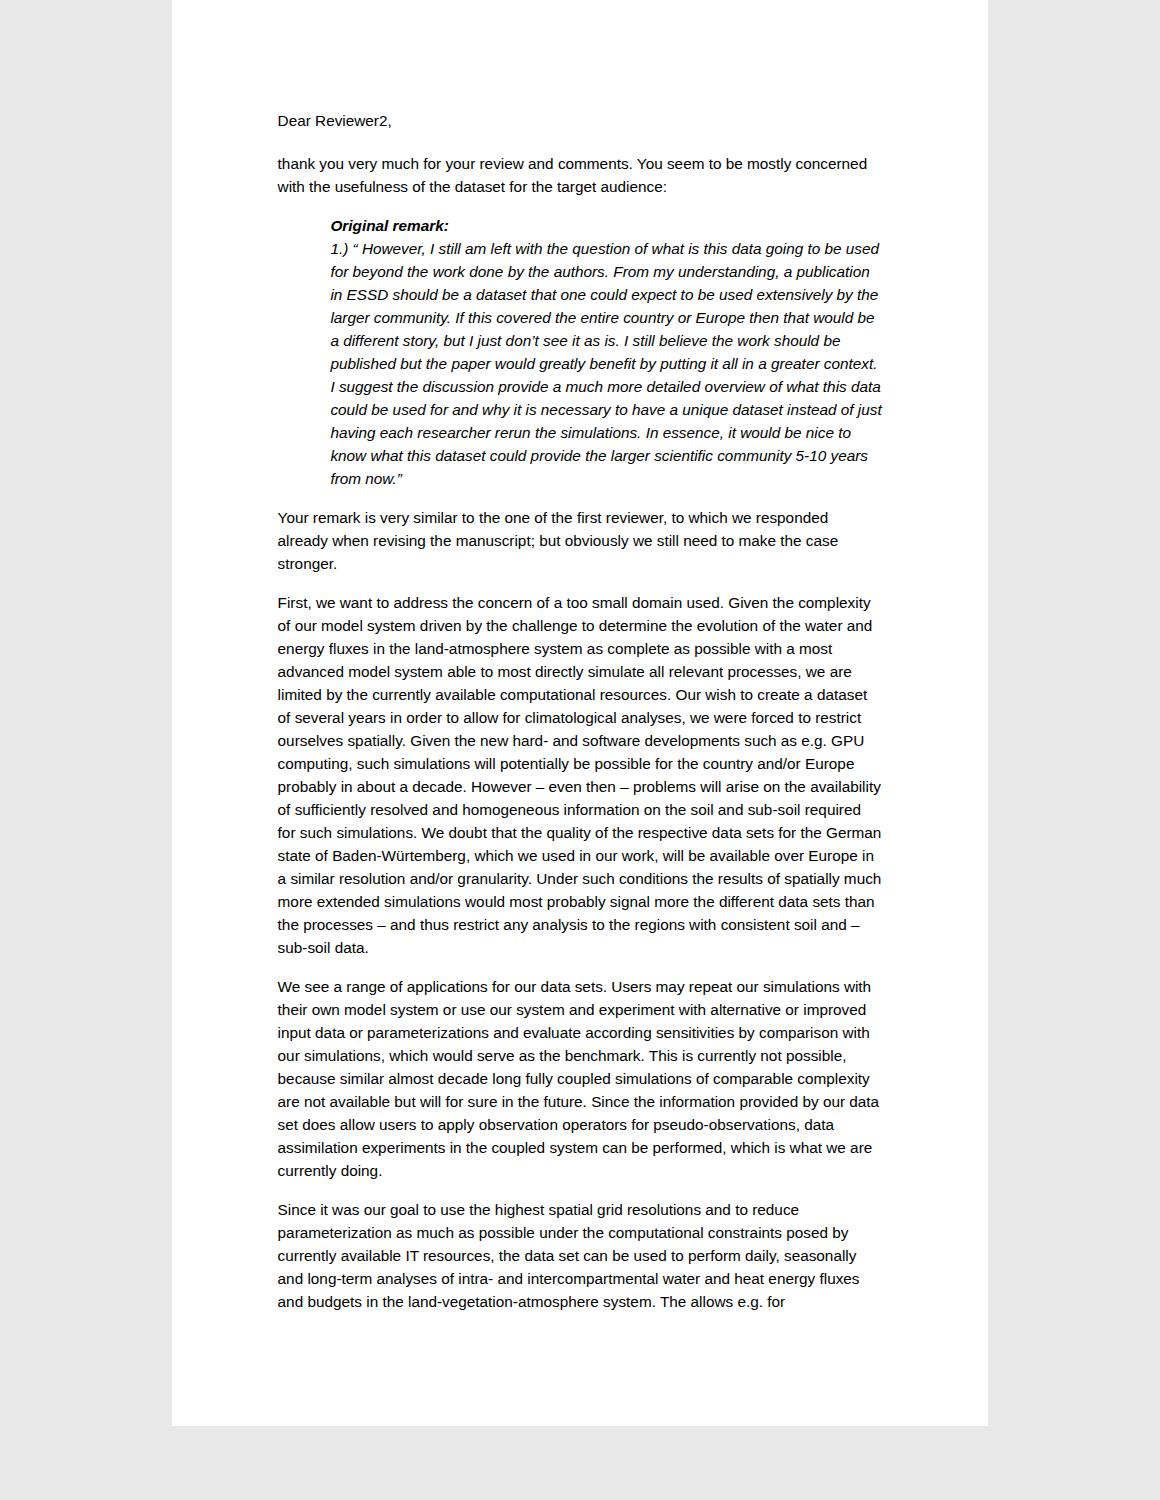Dear Reviewer2,
thank you very much for your review and comments. You seem to be mostly concerned with the usefulness of the dataset for the target audience:
Original remark:
1.) “ However, I still am left with the question of what is this data going to be used for beyond the work done by the authors. From my understanding, a publication in ESSD should be a dataset that one could expect to be used extensively by the larger community. If this covered the entire country or Europe then that would be a different story, but I just don’t see it as is. I still believe the work should be published but the paper would greatly benefit by putting it all in a greater context. I suggest the discussion provide a much more detailed overview of what this data could be used for and why it is necessary to have a unique dataset instead of just having each researcher rerun the simulations. In essence, it would be nice to know what this dataset could provide the larger scientific community 5-10 years from now.”
Your remark is very similar to the one of the first reviewer, to which we responded already when revising the manuscript; but obviously we still need to make the case stronger.
First, we want to address the concern of a too small domain used. Given the complexity of our model system driven by the challenge to determine the evolution of the water and energy fluxes in the land-atmosphere system as complete as possible with a most advanced model system able to most directly simulate all relevant processes, we are limited by the currently available computational resources. Our wish to create a dataset of several years in order to allow for climatological analyses, we were forced to restrict ourselves spatially. Given the new hard- and software developments such as e.g. GPU computing, such simulations will potentially be possible for the country and/or Europe probably in about a decade. However – even then – problems will arise on the availability of sufficiently resolved and homogeneous information on the soil and sub-soil required for such simulations. We doubt that the quality of the respective data sets for the German state of Baden-Würtemberg, which we used in our work, will be available over Europe in a similar resolution and/or granularity. Under such conditions the results of spatially much more extended simulations would most probably signal more the different data sets than the processes – and thus restrict any analysis to the regions with consistent soil and – sub-soil data.
We see a range of applications for our data sets. Users may repeat our simulations with their own model system or use our system and experiment with alternative or improved input data or parameterizations and evaluate according sensitivities by comparison with our simulations, which would serve as the benchmark. This is currently not possible, because similar almost decade long fully coupled simulations of comparable complexity are not available but will for sure in the future. Since the information provided by our data set does allow users to apply observation operators for pseudo-observations, data assimilation experiments in the coupled system can be performed, which is what we are currently doing.
Since it was our goal to use the highest spatial grid resolutions and to reduce parameterization as much as possible under the computational constraints posed by currently available IT resources, the data set can be used to perform daily, seasonally and long-term analyses of intra- and intercompartmental water and heat energy fluxes and budgets in the land-vegetation-atmosphere system. The allows e.g. for